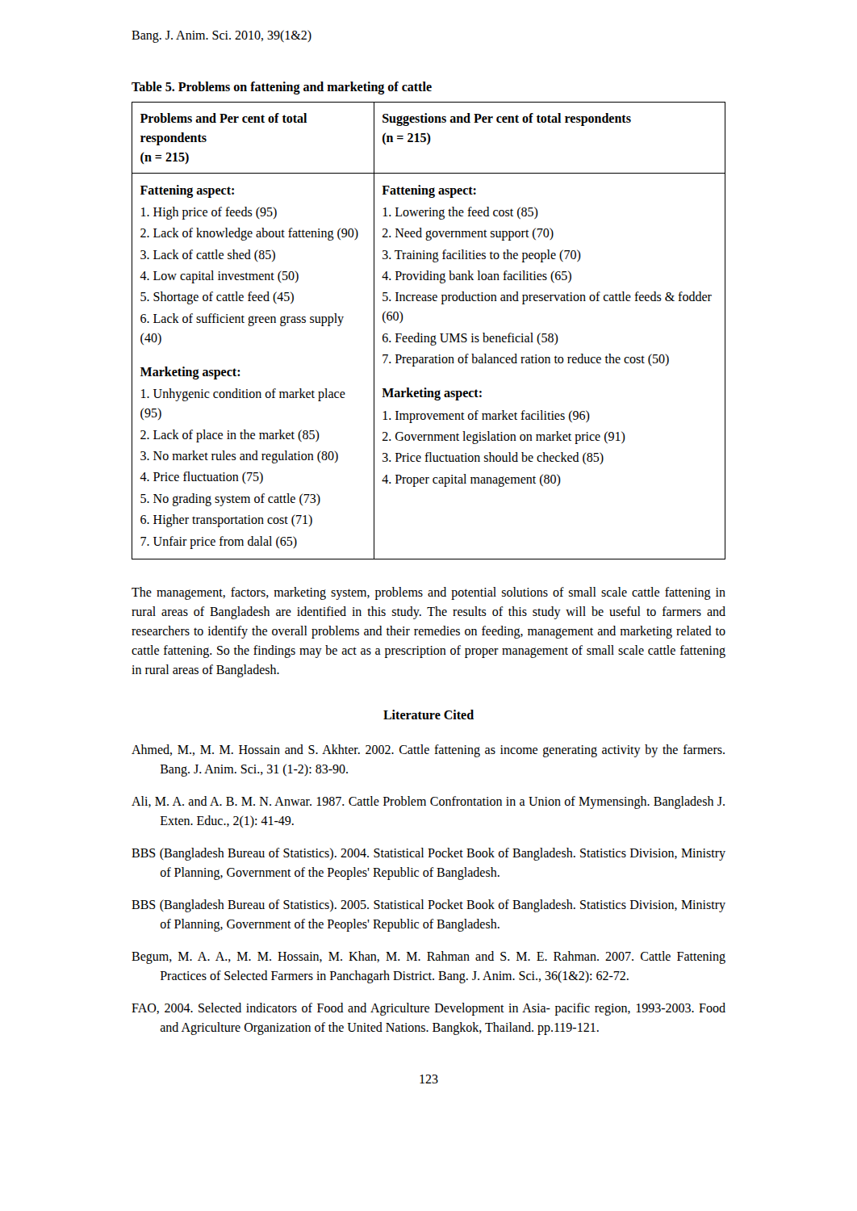Bang. J. Anim. Sci. 2010, 39(1&2)
Table 5. Problems on fattening and marketing of cattle
| Problems and Per cent of total respondents (n = 215) | Suggestions and Per cent of total respondents (n = 215) |
| --- | --- |
| Fattening aspect: 1. High price of feeds (95) 2. Lack of knowledge about fattening (90) 3. Lack of cattle shed (85) 4. Low capital investment (50) 5. Shortage of cattle feed (45) 6. Lack of sufficient green grass supply (40) Marketing aspect: 1. Unhygenic condition of market place (95) 2. Lack of place in the market (85) 3. No market rules and regulation (80) 4. Price fluctuation (75) 5. No grading system of cattle (73) 6. Higher transportation cost (71) 7. Unfair price from dalal (65) | Fattening aspect: 1. Lowering the feed cost (85) 2. Need government support (70) 3. Training facilities to the people (70) 4. Providing bank loan facilities (65) 5. Increase production and preservation of cattle feeds & fodder (60) 6. Feeding UMS is beneficial (58) 7. Preparation of balanced ration to reduce the cost (50) Marketing aspect: 1. Improvement of market facilities (96) 2. Government legislation on market price (91) 3. Price fluctuation should be checked (85) 4. Proper capital management (80) |
The management, factors, marketing system, problems and potential solutions of small scale cattle fattening in rural areas of Bangladesh are identified in this study. The results of this study will be useful to farmers and researchers to identify the overall problems and their remedies on feeding, management and marketing related to cattle fattening. So the findings may be act as a prescription of proper management of small scale cattle fattening in rural areas of Bangladesh.
Literature Cited
Ahmed, M., M. M. Hossain and S. Akhter. 2002. Cattle fattening as income generating activity by the farmers. Bang. J. Anim. Sci., 31 (1-2): 83-90.
Ali, M. A. and A. B. M. N. Anwar. 1987. Cattle Problem Confrontation in a Union of Mymensingh. Bangladesh J. Exten. Educ., 2(1): 41-49.
BBS (Bangladesh Bureau of Statistics). 2004. Statistical Pocket Book of Bangladesh. Statistics Division, Ministry of Planning, Government of the Peoples' Republic of Bangladesh.
BBS (Bangladesh Bureau of Statistics). 2005. Statistical Pocket Book of Bangladesh. Statistics Division, Ministry of Planning, Government of the Peoples' Republic of Bangladesh.
Begum, M. A. A., M. M. Hossain, M. Khan, M. M. Rahman and S. M. E. Rahman. 2007. Cattle Fattening Practices of Selected Farmers in Panchagarh District. Bang. J. Anim. Sci., 36(1&2): 62-72.
FAO, 2004. Selected indicators of Food and Agriculture Development in Asia- pacific region, 1993-2003. Food and Agriculture Organization of the United Nations. Bangkok, Thailand. pp.119-121.
123